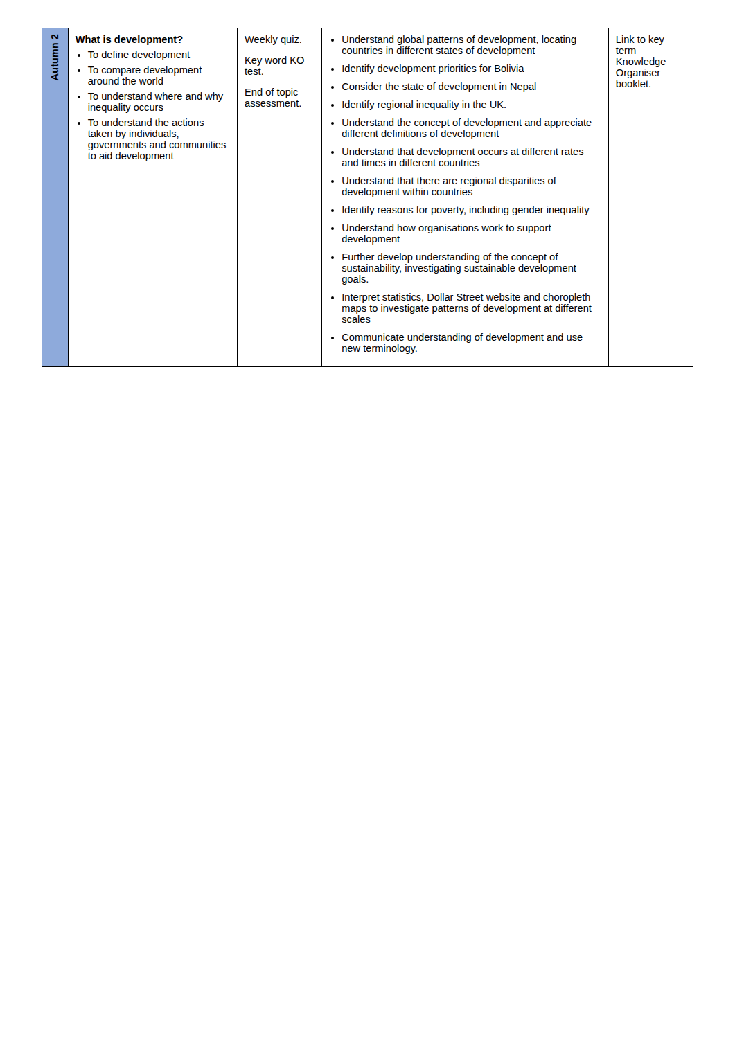| Autumn 2 | What is development? To define development To compare development around the world To understand where and why inequality occurs To understand the actions taken by individuals, governments and communities to aid development | Weekly quiz. Key word KO test. End of topic assessment. | Understand global patterns of development, locating countries in different states of development Identify development priorities for Bolivia Consider the state of development in Nepal Identify regional inequality in the UK. Understand the concept of development and appreciate different definitions of development Understand that development occurs at different rates and times in different countries Understand that there are regional disparities of development within countries Identify reasons for poverty, including gender inequality Understand how organisations work to support development Further develop understanding of the concept of sustainability, investigating sustainable development goals. Interpret statistics, Dollar Street website and choropleth maps to investigate patterns of development at different scales Communicate understanding of development and use new terminology. | Link to key term Knowledge Organiser booklet. |